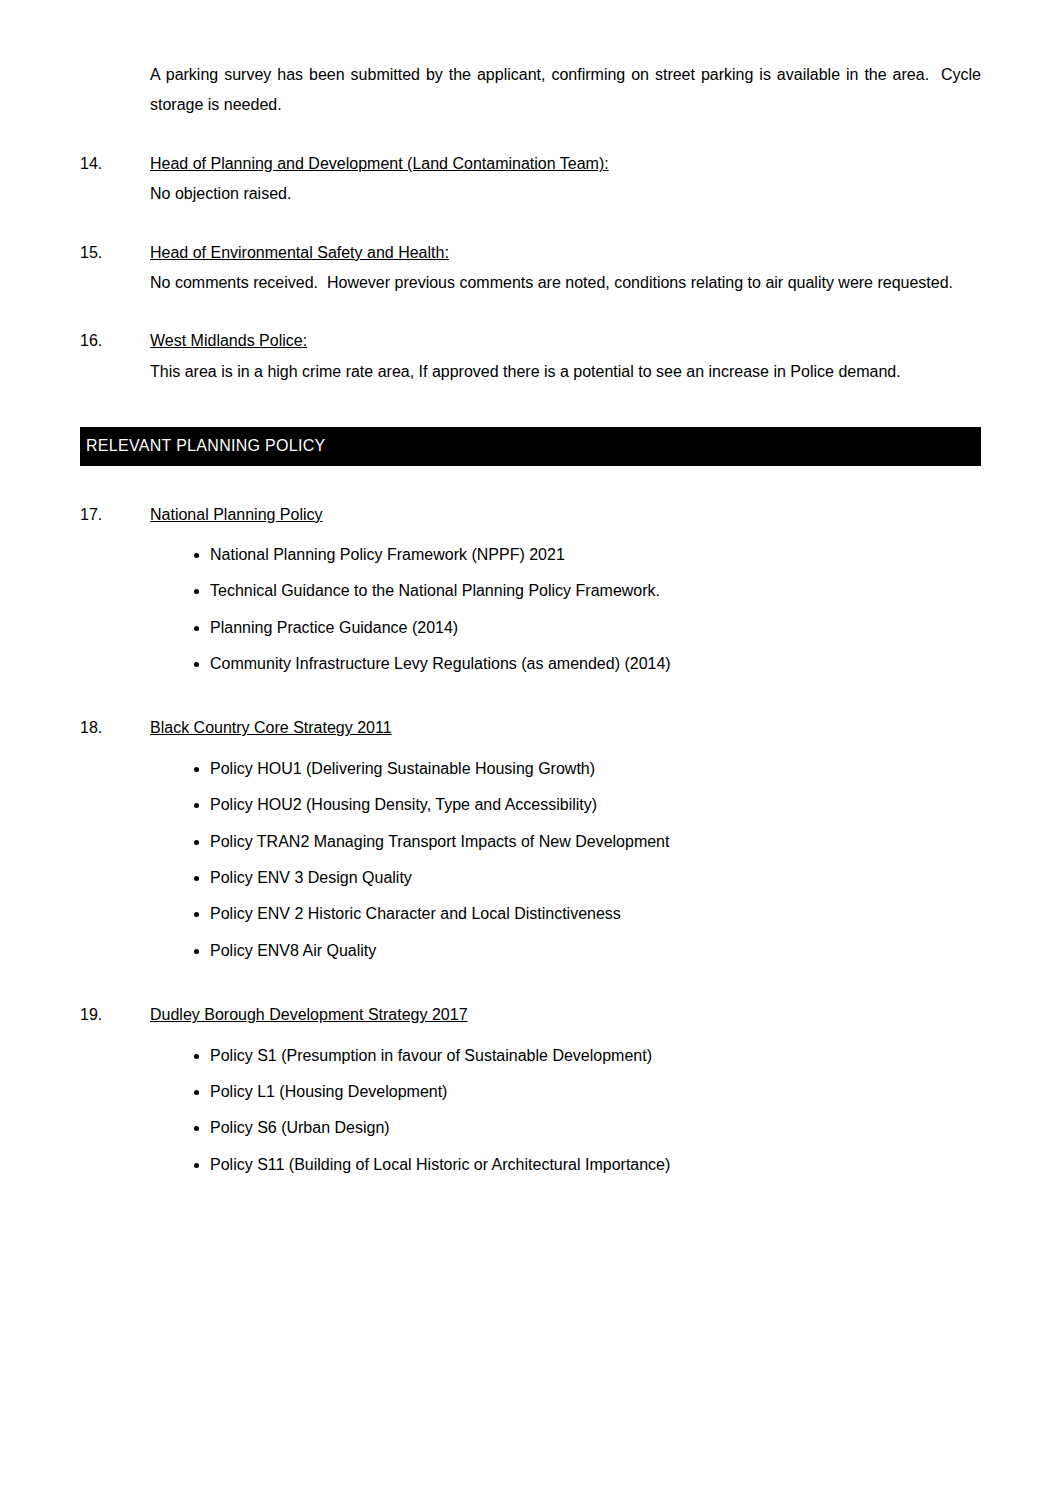A parking survey has been submitted by the applicant, confirming on street parking is available in the area. Cycle storage is needed.
14.
Head of Planning and Development (Land Contamination Team):
No objection raised.
15.
Head of Environmental Safety and Health:
No comments received. However previous comments are noted, conditions relating to air quality were requested.
16.
West Midlands Police:
This area is in a high crime rate area, If approved there is a potential to see an increase in Police demand.
RELEVANT PLANNING POLICY
17.
National Planning Policy
National Planning Policy Framework (NPPF) 2021
Technical Guidance to the National Planning Policy Framework.
Planning Practice Guidance (2014)
Community Infrastructure Levy Regulations (as amended) (2014)
18.
Black Country Core Strategy 2011
Policy HOU1 (Delivering Sustainable Housing Growth)
Policy HOU2 (Housing Density, Type and Accessibility)
Policy TRAN2 Managing Transport Impacts of New Development
Policy ENV 3 Design Quality
Policy ENV 2 Historic Character and Local Distinctiveness
Policy ENV8 Air Quality
19.
Dudley Borough Development Strategy 2017
Policy S1 (Presumption in favour of Sustainable Development)
Policy L1 (Housing Development)
Policy S6 (Urban Design)
Policy S11 (Building of Local Historic or Architectural Importance)